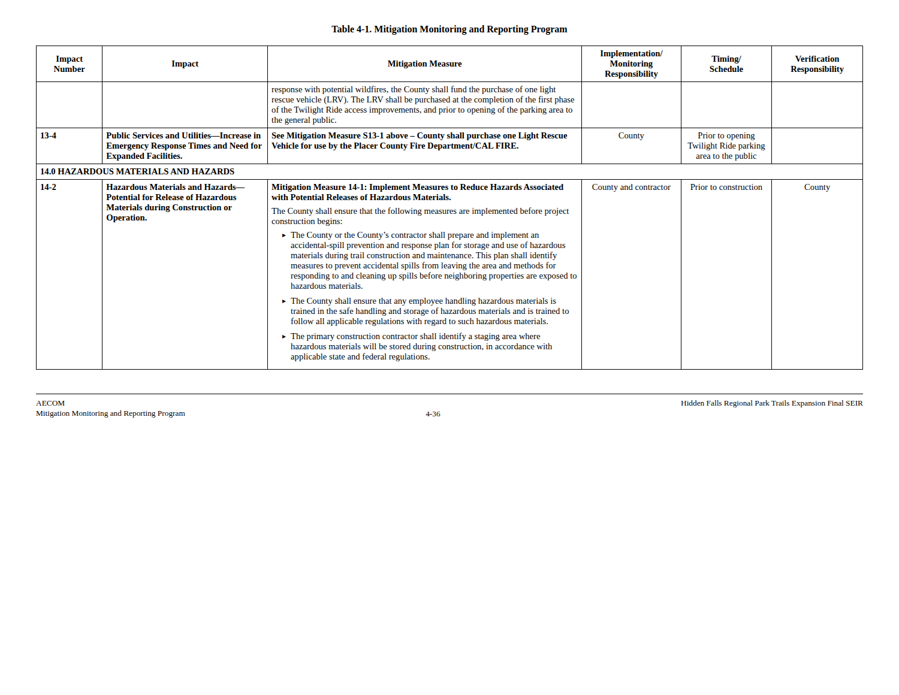Table 4-1. Mitigation Monitoring and Reporting Program
| Impact Number | Impact | Mitigation Measure | Implementation/ Monitoring Responsibility | Timing/ Schedule | Verification Responsibility |
| --- | --- | --- | --- | --- | --- |
| | | response with potential wildfires, the County shall fund the purchase of one light rescue vehicle (LRV). The LRV shall be purchased at the completion of the first phase of the Twilight Ride access improvements, and prior to opening of the parking area to the general public. | | | |
| 13-4 | Public Services and Utilities—Increase in Emergency Response Times and Need for Expanded Facilities. | See Mitigation Measure S13-1 above – County shall purchase one Light Rescue Vehicle for use by the Placer County Fire Department/CAL FIRE. | County | Prior to opening Twilight Ride parking area to the public | |
| 14.0 HAZARDOUS MATERIALS AND HAZARDS |
| 14-2 | Hazardous Materials and Hazards—Potential for Release of Hazardous Materials during Construction or Operation. | Mitigation Measure 14-1: Implement Measures to Reduce Hazards Associated with Potential Releases of Hazardous Materials. The County shall ensure that the following measures are implemented before project construction begins: The County or the County’s contractor shall prepare and implement an accidental-spill prevention and response plan for storage and use of hazardous materials during trail construction and maintenance. This plan shall identify measures to prevent accidental spills from leaving the area and methods for responding to and cleaning up spills before neighboring properties are exposed to hazardous materials. The County shall ensure that any employee handling hazardous materials is trained in the safe handling and storage of hazardous materials and is trained to follow all applicable regulations with regard to such hazardous materials. The primary construction contractor shall identify a staging area where hazardous materials will be stored during construction, in accordance with applicable state and federal regulations. | County and contractor | Prior to construction | County |
AECOM
Mitigation Monitoring and Reporting Program
4-36
Hidden Falls Regional Park Trails Expansion Final SEIR